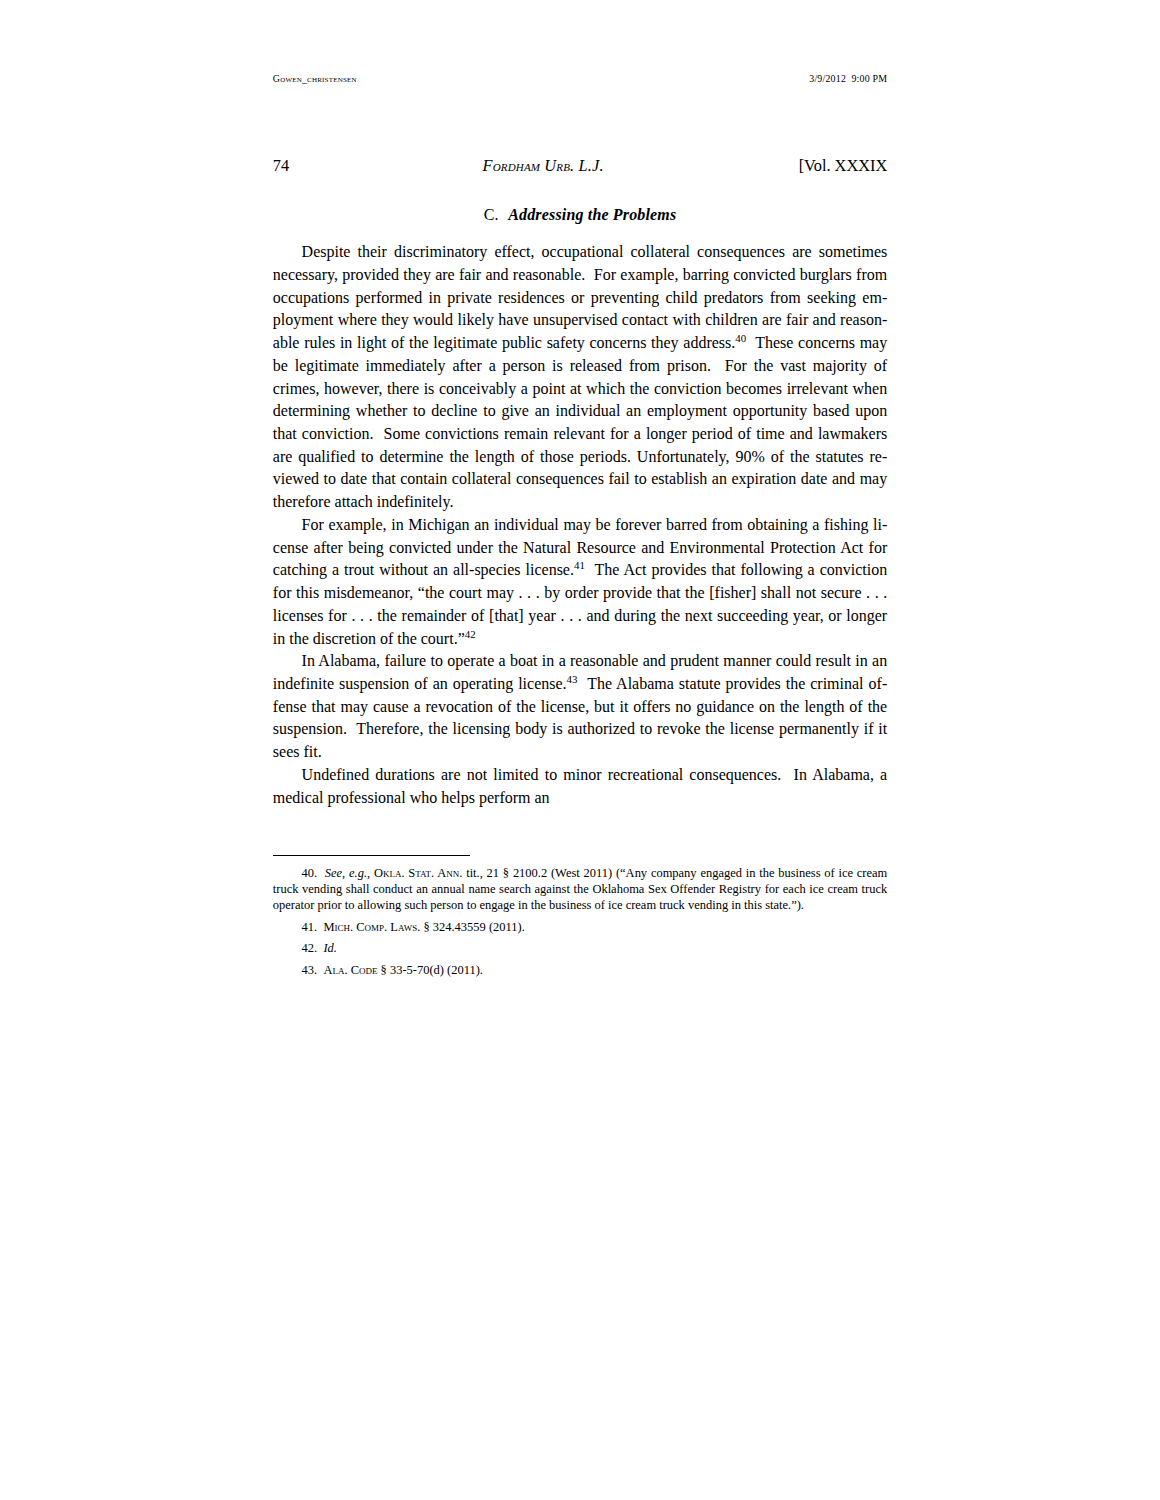Gowen_Christensen
3/9/2012 9:00 PM
74
Fordham Urb. L.J.
[Vol. XXXIX
C. Addressing the Problems
Despite their discriminatory effect, occupational collateral consequences are sometimes necessary, provided they are fair and reasonable. For example, barring convicted burglars from occupations performed in private residences or preventing child predators from seeking employment where they would likely have unsupervised contact with children are fair and reasonable rules in light of the legitimate public safety concerns they address.40 These concerns may be legitimate immediately after a person is released from prison. For the vast majority of crimes, however, there is conceivably a point at which the conviction becomes irrelevant when determining whether to decline to give an individual an employment opportunity based upon that conviction. Some convictions remain relevant for a longer period of time and lawmakers are qualified to determine the length of those periods. Unfortunately, 90% of the statutes reviewed to date that contain collateral consequences fail to establish an expiration date and may therefore attach indefinitely.
For example, in Michigan an individual may be forever barred from obtaining a fishing license after being convicted under the Natural Resource and Environmental Protection Act for catching a trout without an all-species license.41 The Act provides that following a conviction for this misdemeanor, “the court may . . . by order provide that the [fisher] shall not secure . . . licenses for . . . the remainder of [that] year . . . and during the next succeeding year, or longer in the discretion of the court.”42
In Alabama, failure to operate a boat in a reasonable and prudent manner could result in an indefinite suspension of an operating license.43 The Alabama statute provides the criminal offense that may cause a revocation of the license, but it offers no guidance on the length of the suspension. Therefore, the licensing body is authorized to revoke the license permanently if it sees fit.
Undefined durations are not limited to minor recreational consequences. In Alabama, a medical professional who helps perform an
40. See, e.g., Okla. Stat. Ann. tit., 21 § 2100.2 (West 2011) (“Any company engaged in the business of ice cream truck vending shall conduct an annual name search against the Oklahoma Sex Offender Registry for each ice cream truck operator prior to allowing such person to engage in the business of ice cream truck vending in this state.”).
41. Mich. Comp. Laws. § 324.43559 (2011).
42. Id.
43. Ala. Code § 33-5-70(d) (2011).